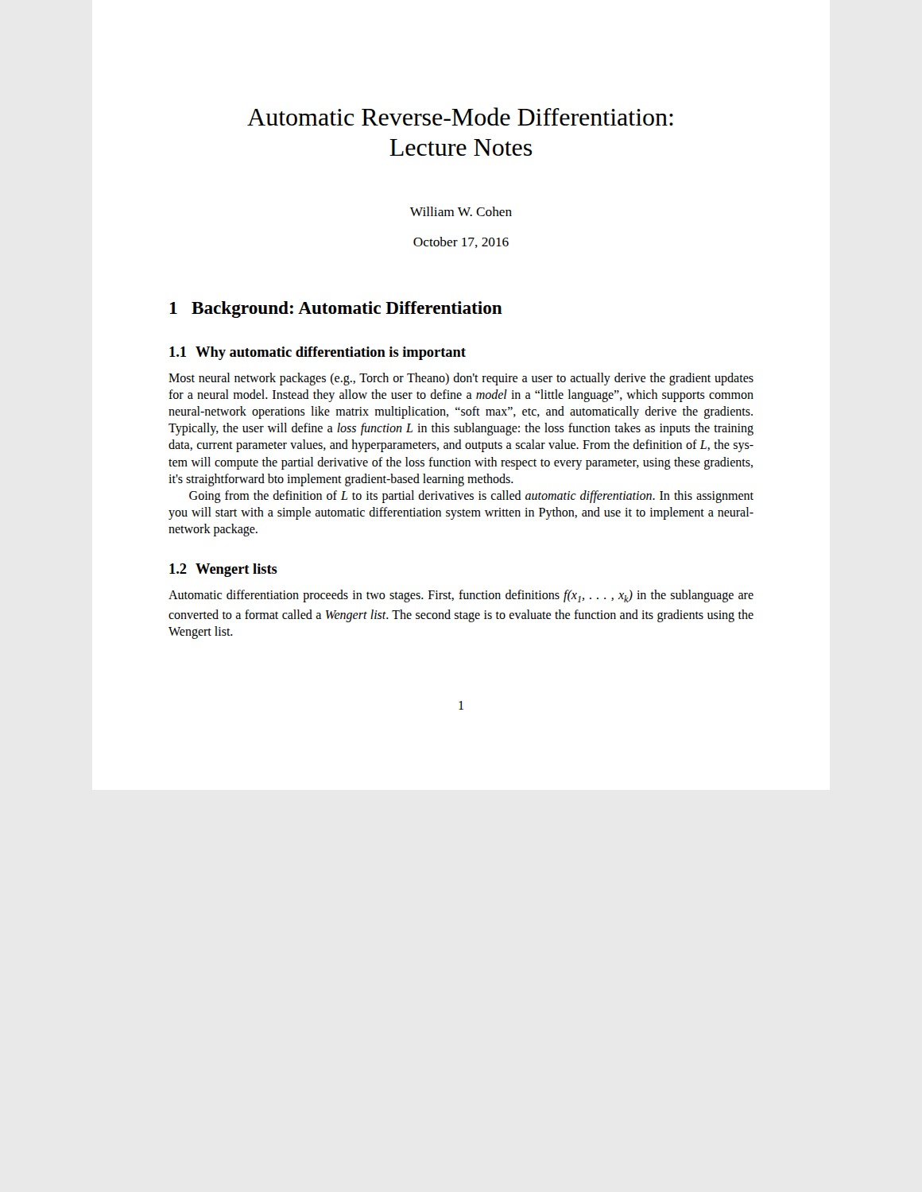Automatic Reverse-Mode Differentiation:
Lecture Notes
William W. Cohen
October 17, 2016
1 Background: Automatic Differentiation
1.1 Why automatic differentiation is important
Most neural network packages (e.g., Torch or Theano) don't require a user to actually derive the gradient updates for a neural model. Instead they allow the user to define a model in a “little language”, which supports common neural-network operations like matrix multiplication, “soft max”, etc, and automatically derive the gradients. Typically, the user will define a loss function L in this sublanguage: the loss function takes as inputs the training data, current parameter values, and hyperparameters, and outputs a scalar value. From the definition of L, the system will compute the partial derivative of the loss function with respect to every parameter, using these gradients, it's straightforward bto implement gradient-based learning methods.
Going from the definition of L to its partial derivatives is called automatic differentiation. In this assignment you will start with a simple automatic differentiation system written in Python, and use it to implement a neural-network package.
1.2 Wengert lists
Automatic differentiation proceeds in two stages. First, function definitions f(x1, . . . , xk) in the sublanguage are converted to a format called a Wengert list. The second stage is to evaluate the function and its gradients using the Wengert list.
1